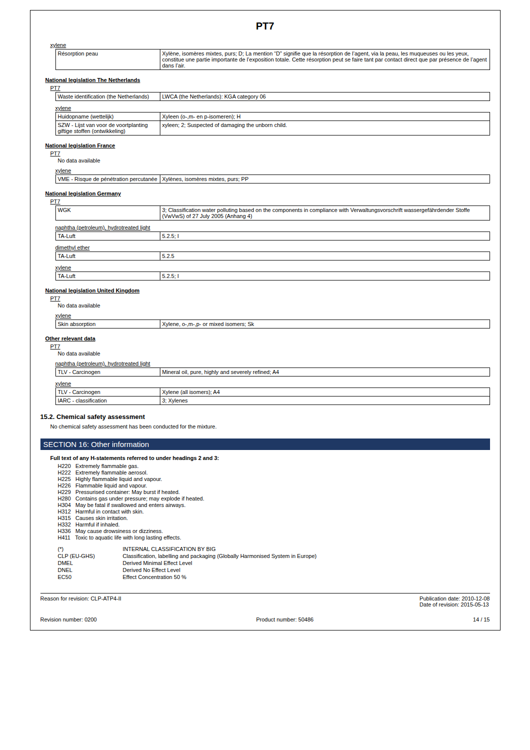PT7
xylene
| Résorption peau | Xylène, isomères mixtes, purs; D; La mention “D” signifie que la résorption de l’agent, via la peau, les muqueuses ou les yeux, constitue une partie importante de l’exposition totale. Cette résorption peut se faire tant par contact direct que par présence de l’agent dans l’air. |
National legislation The Netherlands
PT7
| Waste identification (the Netherlands) | LWCA (the Netherlands): KGA category 06 |
xylene
| Huidopname (wettelijk) | Xyleen (o-,m- en p-isomeren); H |
| SZW - Lijst van voor de voortplanting giftige stoffen (ontwikkeling) | xyleen; 2; Suspected of damaging the unborn child. |
National legislation France
PT7
No data available
xylene
| VME - Risque de pénétration percutanée | Xylènes, isomères mixtes, purs; PP |
National legislation Germany
PT7
| WGK | 3; Classification water polluting based on the components in compliance with Verwaltungsvorschrift wassergefährdender Stoffe (VwVwS) of 27 July 2005 (Anhang 4) |
naphtha (petroleum), hydrotreated light
| TA-Luft | 5.2.5; I |
dimethyl ether
| TA-Luft | 5.2.5 |
xylene
| TA-Luft | 5.2.5; I |
National legislation United Kingdom
PT7
No data available
xylene
| Skin absorption | Xylene, o-,m-,p- or mixed isomers; Sk |
Other relevant data
PT7
No data available
naphtha (petroleum), hydrotreated light
| TLV - Carcinogen | Mineral oil, pure, highly and severely refined; A4 |
xylene
| TLV - Carcinogen | Xylene (all isomers); A4 |
| IARC - classification | 3; Xylenes |
15.2. Chemical safety assessment
No chemical safety assessment has been conducted for the mixture.
SECTION 16: Other information
Full text of any H-statements referred to under headings 2 and 3:
H220 Extremely flammable gas.
H222 Extremely flammable aerosol.
H225 Highly flammable liquid and vapour.
H226 Flammable liquid and vapour.
H229 Pressurised container: May burst if heated.
H280 Contains gas under pressure; may explode if heated.
H304 May be fatal if swallowed and enters airways.
H312 Harmful in contact with skin.
H315 Causes skin irritation.
H332 Harmful if inhaled.
H336 May cause drowsiness or dizziness.
H411 Toxic to aquatic life with long lasting effects.
| (*) | INTERNAL CLASSIFICATION BY BIG |
| CLP (EU-GHS) | Classification, labelling and packaging (Globally Harmonised System in Europe) |
| DMEL | Derived Minimal Effect Level |
| DNEL | Derived No Effect Level |
| EC50 | Effect Concentration 50 % |
Reason for revision: CLP-ATP4-II
Publication date: 2010-12-08
Date of revision: 2015-05-13
Revision number: 0200
Product number: 50486
14 / 15